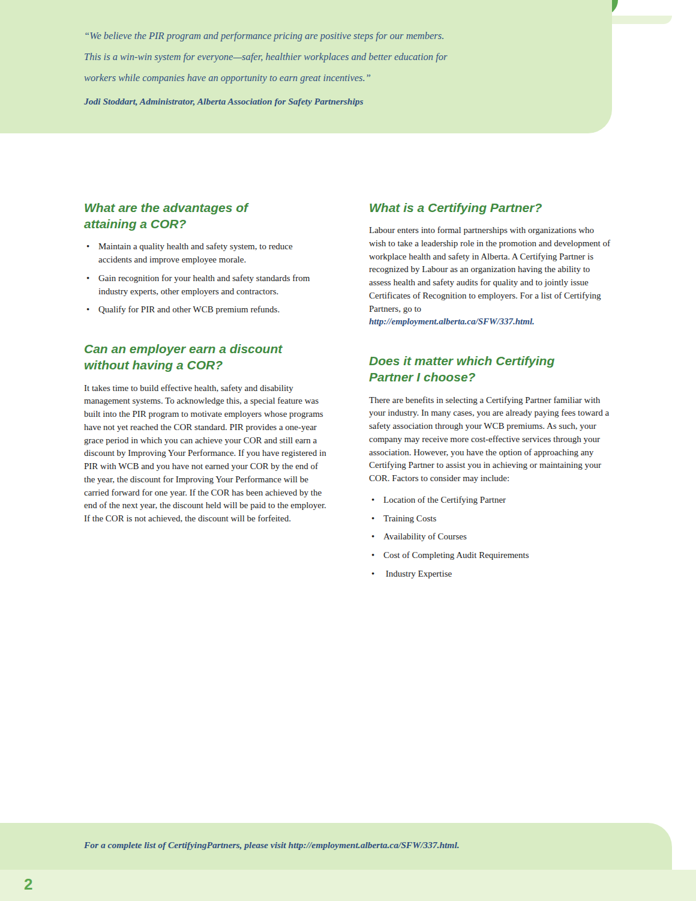“We believe the PIR program and performance pricing are positive steps for our members.
This is a win-win system for everyone—safer, healthier workplaces and better education for
workers while companies have an opportunity to earn great incentives.”
Jodi Stoddart, Administrator, Alberta Association for Safety Partnerships
What are the advantages of
attaining a COR?
Maintain a quality health and safety system, to reduce accidents and improve employee morale.
Gain recognition for your health and safety standards from industry experts, other employers and contractors.
Qualify for PIR and other WCB premium refunds.
Can an employer earn a discount
without having a COR?
It takes time to build effective health, safety and disability management systems. To acknowledge this, a special feature was built into the PIR program to motivate employers whose programs have not yet reached the COR standard. PIR provides a one-year grace period in which you can achieve your COR and still earn a discount by Improving Your Performance. If you have registered in PIR with WCB and you have not earned your COR by the end of the year, the discount for Improving Your Performance will be carried forward for one year. If the COR has been achieved by the end of the next year, the discount held will be paid to the employer. If the COR is not achieved, the discount will be forfeited.
What is a Certifying Partner?
Labour enters into formal partnerships with organizations who wish to take a leadership role in the promotion and development of workplace health and safety in Alberta. A Certifying Partner is recognized by Labour as an organization having the ability to assess health and safety audits for quality and to jointly issue Certificates of Recognition to employers. For a list of Certifying Partners, go to
http://employment.alberta.ca/SFW/337.html.
Does it matter which Certifying
Partner I choose?
There are benefits in selecting a Certifying Partner familiar with your industry. In many cases, you are already paying fees toward a safety association through your WCB premiums. As such, your company may receive more cost-effective services through your association. However, you have the option of approaching any Certifying Partner to assist you in achieving or maintaining your COR. Factors to consider may include:
Location of the Certifying Partner
Training Costs
Availability of Courses
Cost of Completing Audit Requirements
Industry Expertise
For a complete list of CertifyingPartners, please visit http://employment.alberta.ca/SFW/337.html.
2